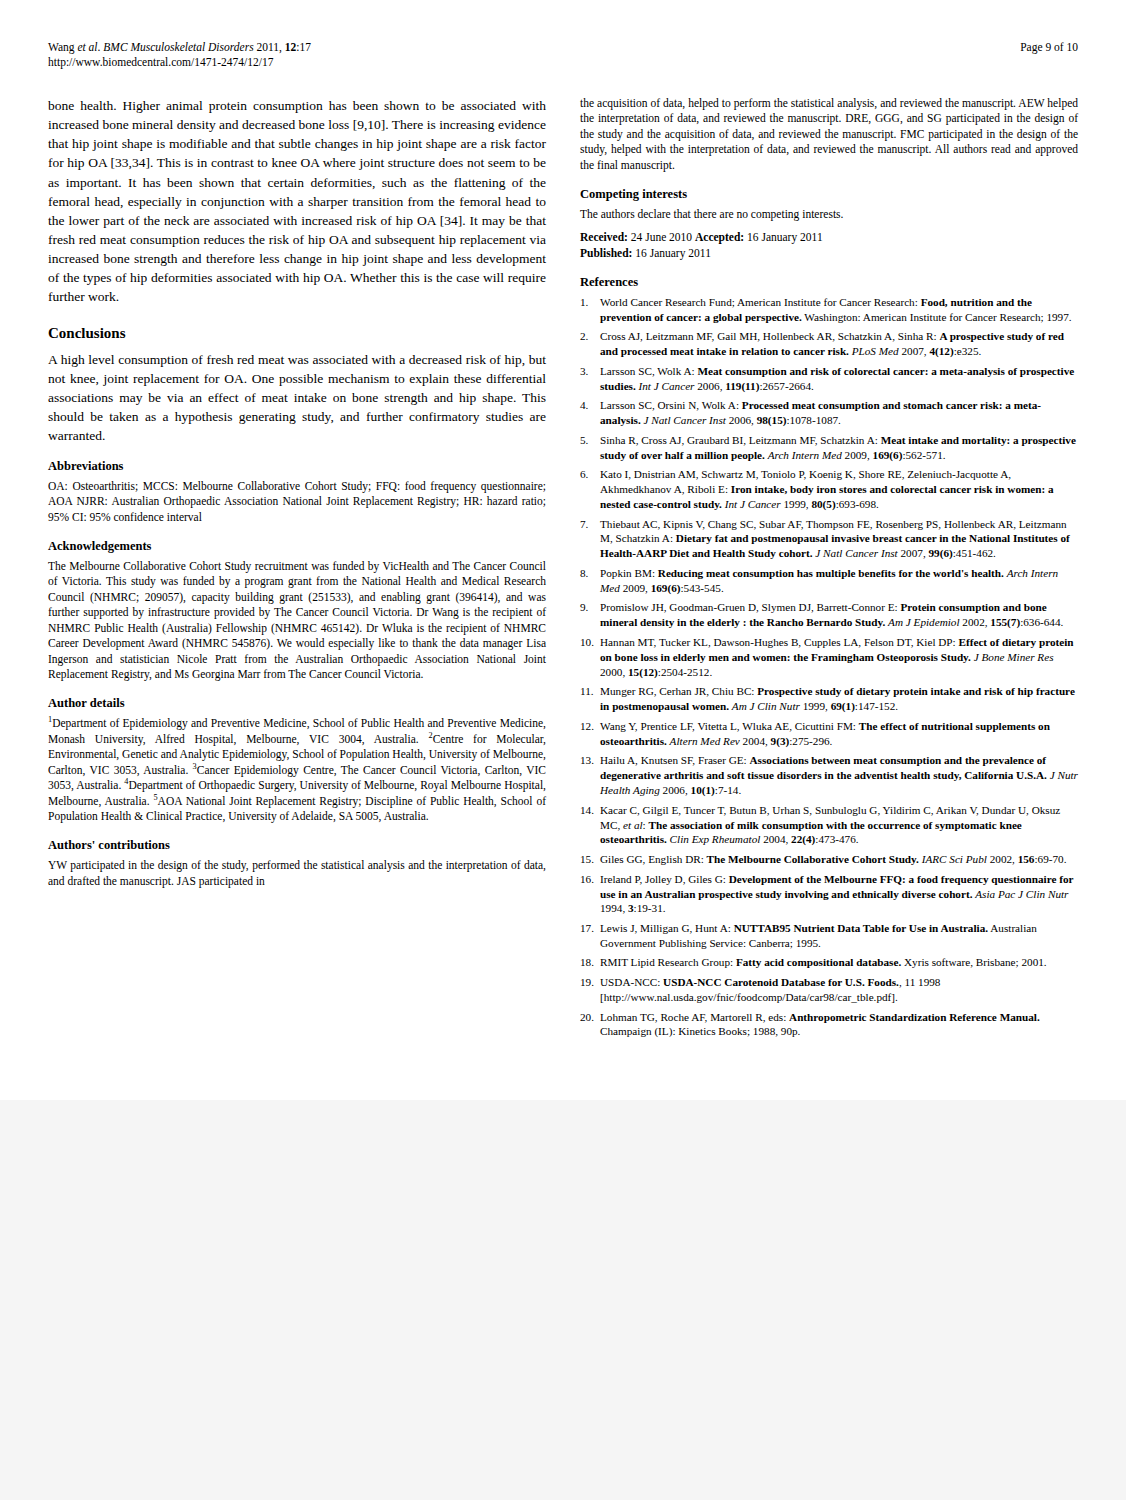Wang et al. BMC Musculoskeletal Disorders 2011, 12:17
http://www.biomedcentral.com/1471-2474/12/17
Page 9 of 10
bone health. Higher animal protein consumption has been shown to be associated with increased bone mineral density and decreased bone loss [9,10]. There is increasing evidence that hip joint shape is modifiable and that subtle changes in hip joint shape are a risk factor for hip OA [33,34]. This is in contrast to knee OA where joint structure does not seem to be as important. It has been shown that certain deformities, such as the flattening of the femoral head, especially in conjunction with a sharper transition from the femoral head to the lower part of the neck are associated with increased risk of hip OA [34]. It may be that fresh red meat consumption reduces the risk of hip OA and subsequent hip replacement via increased bone strength and therefore less change in hip joint shape and less development of the types of hip deformities associated with hip OA. Whether this is the case will require further work.
Conclusions
A high level consumption of fresh red meat was associated with a decreased risk of hip, but not knee, joint replacement for OA. One possible mechanism to explain these differential associations may be via an effect of meat intake on bone strength and hip shape. This should be taken as a hypothesis generating study, and further confirmatory studies are warranted.
Abbreviations
OA: Osteoarthritis; MCCS: Melbourne Collaborative Cohort Study; FFQ: food frequency questionnaire; AOA NJRR: Australian Orthopaedic Association National Joint Replacement Registry; HR: hazard ratio; 95% CI: 95% confidence interval
Acknowledgements
The Melbourne Collaborative Cohort Study recruitment was funded by VicHealth and The Cancer Council of Victoria. This study was funded by a program grant from the National Health and Medical Research Council (NHMRC; 209057), capacity building grant (251533), and enabling grant (396414), and was further supported by infrastructure provided by The Cancer Council Victoria. Dr Wang is the recipient of NHMRC Public Health (Australia) Fellowship (NHMRC 465142). Dr Wluka is the recipient of NHMRC Career Development Award (NHMRC 545876). We would especially like to thank the data manager Lisa Ingerson and statistician Nicole Pratt from the Australian Orthopaedic Association National Joint Replacement Registry, and Ms Georgina Marr from The Cancer Council Victoria.
Author details
1Department of Epidemiology and Preventive Medicine, School of Public Health and Preventive Medicine, Monash University, Alfred Hospital, Melbourne, VIC 3004, Australia. 2Centre for Molecular, Environmental, Genetic and Analytic Epidemiology, School of Population Health, University of Melbourne, Carlton, VIC 3053, Australia. 3Cancer Epidemiology Centre, The Cancer Council Victoria, Carlton, VIC 3053, Australia. 4Department of Orthopaedic Surgery, University of Melbourne, Royal Melbourne Hospital, Melbourne, Australia. 5AOA National Joint Replacement Registry; Discipline of Public Health, School of Population Health & Clinical Practice, University of Adelaide, SA 5005, Australia.
Authors' contributions
YW participated in the design of the study, performed the statistical analysis and the interpretation of data, and drafted the manuscript. JAS participated in
the acquisition of data, helped to perform the statistical analysis, and reviewed the manuscript. AEW helped the interpretation of data, and reviewed the manuscript. DRE, GGG, and SG participated in the design of the study and the acquisition of data, and reviewed the manuscript. FMC participated in the design of the study, helped with the interpretation of data, and reviewed the manuscript. All authors read and approved the final manuscript.
Competing interests
The authors declare that there are no competing interests.
Received: 24 June 2010 Accepted: 16 January 2011
Published: 16 January 2011
References
World Cancer Research Fund; American Institute for Cancer Research: Food, nutrition and the prevention of cancer: a global perspective. Washington: American Institute for Cancer Research; 1997.
Cross AJ, Leitzmann MF, Gail MH, Hollenbeck AR, Schatzkin A, Sinha R: A prospective study of red and processed meat intake in relation to cancer risk. PLoS Med 2007, 4(12):e325.
Larsson SC, Wolk A: Meat consumption and risk of colorectal cancer: a meta-analysis of prospective studies. Int J Cancer 2006, 119(11):2657-2664.
Larsson SC, Orsini N, Wolk A: Processed meat consumption and stomach cancer risk: a meta-analysis. J Natl Cancer Inst 2006, 98(15):1078-1087.
Sinha R, Cross AJ, Graubard BI, Leitzmann MF, Schatzkin A: Meat intake and mortality: a prospective study of over half a million people. Arch Intern Med 2009, 169(6):562-571.
Kato I, Dnistrian AM, Schwartz M, Toniolo P, Koenig K, Shore RE, Zeleniuch-Jacquotte A, Akhmedkhanov A, Riboli E: Iron intake, body iron stores and colorectal cancer risk in women: a nested case-control study. Int J Cancer 1999, 80(5):693-698.
Thiebaut AC, Kipnis V, Chang SC, Subar AF, Thompson FE, Rosenberg PS, Hollenbeck AR, Leitzmann M, Schatzkin A: Dietary fat and postmenopausal invasive breast cancer in the National Institutes of Health-AARP Diet and Health Study cohort. J Natl Cancer Inst 2007, 99(6):451-462.
Popkin BM: Reducing meat consumption has multiple benefits for the world's health. Arch Intern Med 2009, 169(6):543-545.
Promislow JH, Goodman-Gruen D, Slymen DJ, Barrett-Connor E: Protein consumption and bone mineral density in the elderly : the Rancho Bernardo Study. Am J Epidemiol 2002, 155(7):636-644.
Hannan MT, Tucker KL, Dawson-Hughes B, Cupples LA, Felson DT, Kiel DP: Effect of dietary protein on bone loss in elderly men and women: the Framingham Osteoporosis Study. J Bone Miner Res 2000, 15(12):2504-2512.
Munger RG, Cerhan JR, Chiu BC: Prospective study of dietary protein intake and risk of hip fracture in postmenopausal women. Am J Clin Nutr 1999, 69(1):147-152.
Wang Y, Prentice LF, Vitetta L, Wluka AE, Cicuttini FM: The effect of nutritional supplements on osteoarthritis. Altern Med Rev 2004, 9(3):275-296.
Hailu A, Knutsen SF, Fraser GE: Associations between meat consumption and the prevalence of degenerative arthritis and soft tissue disorders in the adventist health study, California U.S.A. J Nutr Health Aging 2006, 10(1):7-14.
Kacar C, Gilgil E, Tuncer T, Butun B, Urhan S, Sunbuloglu G, Yildirim C, Arikan V, Dundar U, Oksuz MC, et al: The association of milk consumption with the occurrence of symptomatic knee osteoarthritis. Clin Exp Rheumatol 2004, 22(4):473-476.
Giles GG, English DR: The Melbourne Collaborative Cohort Study. IARC Sci Publ 2002, 156:69-70.
Ireland P, Jolley D, Giles G: Development of the Melbourne FFQ: a food frequency questionnaire for use in an Australian prospective study involving and ethnically diverse cohort. Asia Pac J Clin Nutr 1994, 3:19-31.
Lewis J, Milligan G, Hunt A: NUTTAB95 Nutrient Data Table for Use in Australia. Australian Government Publishing Service: Canberra; 1995.
RMIT Lipid Research Group: Fatty acid compositional database. Xyris software, Brisbane; 2001.
USDA-NCC: USDA-NCC Carotenoid Database for U.S. Foods., 11 1998 [http://www.nal.usda.gov/fnic/foodcomp/Data/car98/car_tble.pdf].
Lohman TG, Roche AF, Martorell R, eds: Anthropometric Standardization Reference Manual. Champaign (IL): Kinetics Books; 1988, 90p.